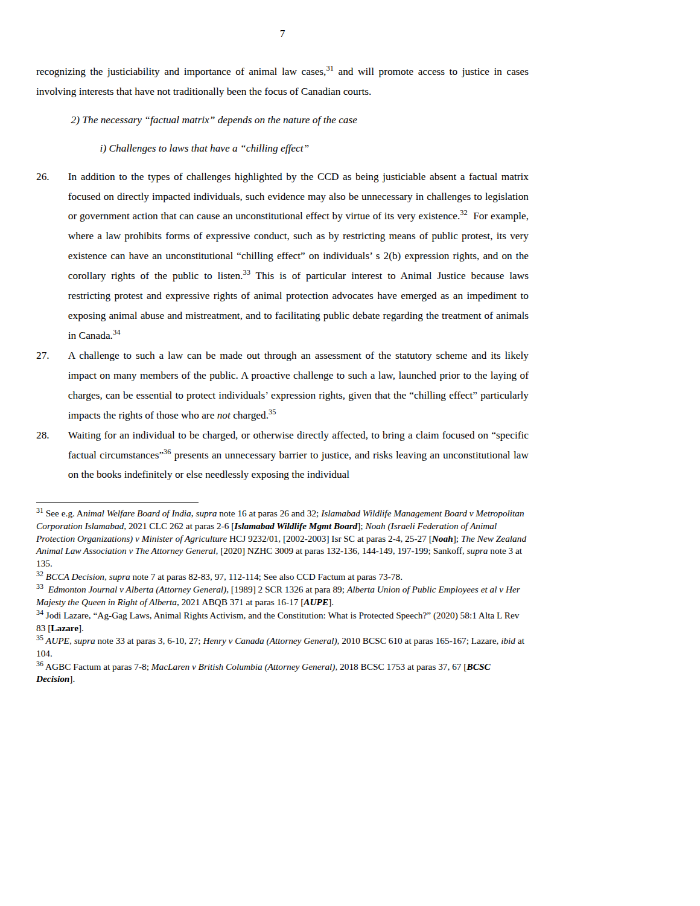7
recognizing the justiciability and importance of animal law cases,31 and will promote access to justice in cases involving interests that have not traditionally been the focus of Canadian courts.
2) The necessary “factual matrix” depends on the nature of the case
i) Challenges to laws that have a “chilling effect”
26.
In addition to the types of challenges highlighted by the CCD as being justiciable absent a factual matrix focused on directly impacted individuals, such evidence may also be unnecessary in challenges to legislation or government action that can cause an unconstitutional effect by virtue of its very existence.32 For example, where a law prohibits forms of expressive conduct, such as by restricting means of public protest, its very existence can have an unconstitutional “chilling effect” on individuals’ s 2(b) expression rights, and on the corollary rights of the public to listen.33 This is of particular interest to Animal Justice because laws restricting protest and expressive rights of animal protection advocates have emerged as an impediment to exposing animal abuse and mistreatment, and to facilitating public debate regarding the treatment of animals in Canada.34
27.
A challenge to such a law can be made out through an assessment of the statutory scheme and its likely impact on many members of the public. A proactive challenge to such a law, launched prior to the laying of charges, can be essential to protect individuals’ expression rights, given that the “chilling effect” particularly impacts the rights of those who are not charged.35
28.
Waiting for an individual to be charged, or otherwise directly affected, to bring a claim focused on “specific factual circumstances”36 presents an unnecessary barrier to justice, and risks leaving an unconstitutional law on the books indefinitely or else needlessly exposing the individual
31 See e.g. Animal Welfare Board of India, supra note 16 at paras 26 and 32; Islamabad Wildlife Management Board v Metropolitan Corporation Islamabad, 2021 CLC 262 at paras 2-6 [Islamabad Wildlife Mgmt Board]; Noah (Israeli Federation of Animal Protection Organizations) v Minister of Agriculture HCJ 9232/01, [2002-2003] Isr SC at paras 2-4, 25-27 [Noah]; The New Zealand Animal Law Association v The Attorney General, [2020] NZHC 3009 at paras 132-136, 144-149, 197-199; Sankoff, supra note 3 at 135.
32 BCCA Decision, supra note 7 at paras 82-83, 97, 112-114; See also CCD Factum at paras 73-78.
33 Edmonton Journal v Alberta (Attorney General), [1989] 2 SCR 1326 at para 89; Alberta Union of Public Employees et al v Her Majesty the Queen in Right of Alberta, 2021 ABQB 371 at paras 16-17 [AUPE].
34 Jodi Lazare, “Ag-Gag Laws, Animal Rights Activism, and the Constitution: What is Protected Speech?” (2020) 58:1 Alta L Rev 83 [Lazare].
35 AUPE, supra note 33 at paras 3, 6-10, 27; Henry v Canada (Attorney General), 2010 BCSC 610 at paras 165-167; Lazare, ibid at 104.
36 AGBC Factum at paras 7-8; MacLaren v British Columbia (Attorney General), 2018 BCSC 1753 at paras 37, 67 [BCSC Decision].